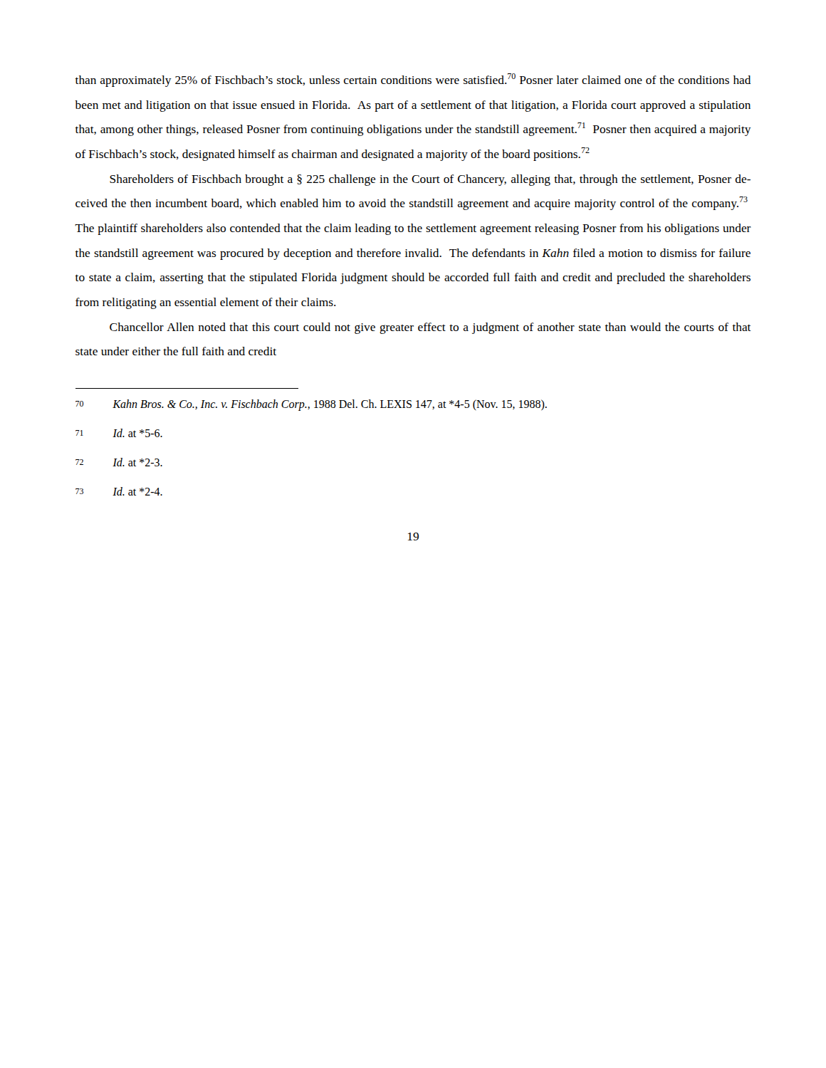than approximately 25% of Fischbach’s stock, unless certain conditions were satisfied.70 Posner later claimed one of the conditions had been met and litigation on that issue ensued in Florida. As part of a settlement of that litigation, a Florida court approved a stipulation that, among other things, released Posner from continuing obligations under the standstill agreement.71 Posner then acquired a majority of Fischbach’s stock, designated himself as chairman and designated a majority of the board positions.72
Shareholders of Fischbach brought a § 225 challenge in the Court of Chancery, alleging that, through the settlement, Posner deceived the then incumbent board, which enabled him to avoid the standstill agreement and acquire majority control of the company.73 The plaintiff shareholders also contended that the claim leading to the settlement agreement releasing Posner from his obligations under the standstill agreement was procured by deception and therefore invalid. The defendants in Kahn filed a motion to dismiss for failure to state a claim, asserting that the stipulated Florida judgment should be accorded full faith and credit and precluded the shareholders from relitigating an essential element of their claims.
Chancellor Allen noted that this court could not give greater effect to a judgment of another state than would the courts of that state under either the full faith and credit
70
Kahn Bros. & Co., Inc. v. Fischbach Corp., 1988 Del. Ch. LEXIS 147, at *4-5 (Nov. 15, 1988).
71
Id. at *5-6.
72
Id. at *2-3.
73
Id. at *2-4.
19